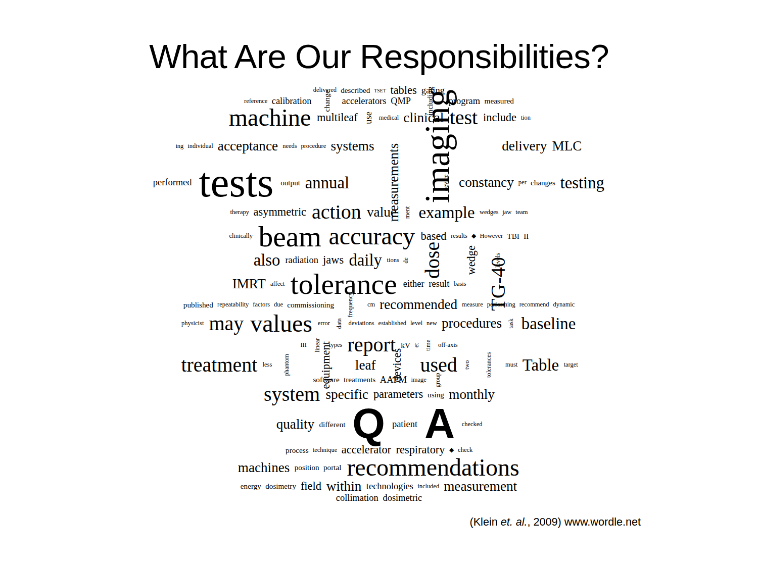What Are Our Responsibilities?
delivered described TSET tables gating reference calibration change accelerators QMP including program measured machine multileaf use medical clinical test include tion ing individual acceptance needs procedure systems imaging delivery MLC performed tests output annual measurements device constancy per changes testing therapy asymmetric action value ment example wedges jaw team clinically beam accuracy based results ◆ However TBI II also radiation jaws daily tions de dose wedge levels IMRT affect tolerance either result basis TG-40 published repeatability factors due commissioning frequency cm recommended measure performing recommend dynamic physicist may values error data deviations established level new procedures task baseline III linear types report kV et time off-axis treatment less phantom equipment leaf devices used two tolerances must Table target software treatments AAPM image group system specific parameters using monthly quality different Q patient A checked process technique accelerator respiratory ◆ check machines position portal recommendations energy dosimetry field within technologies included measurement collimation dosimetric
(Klein et. al., 2009) www.wordle.net